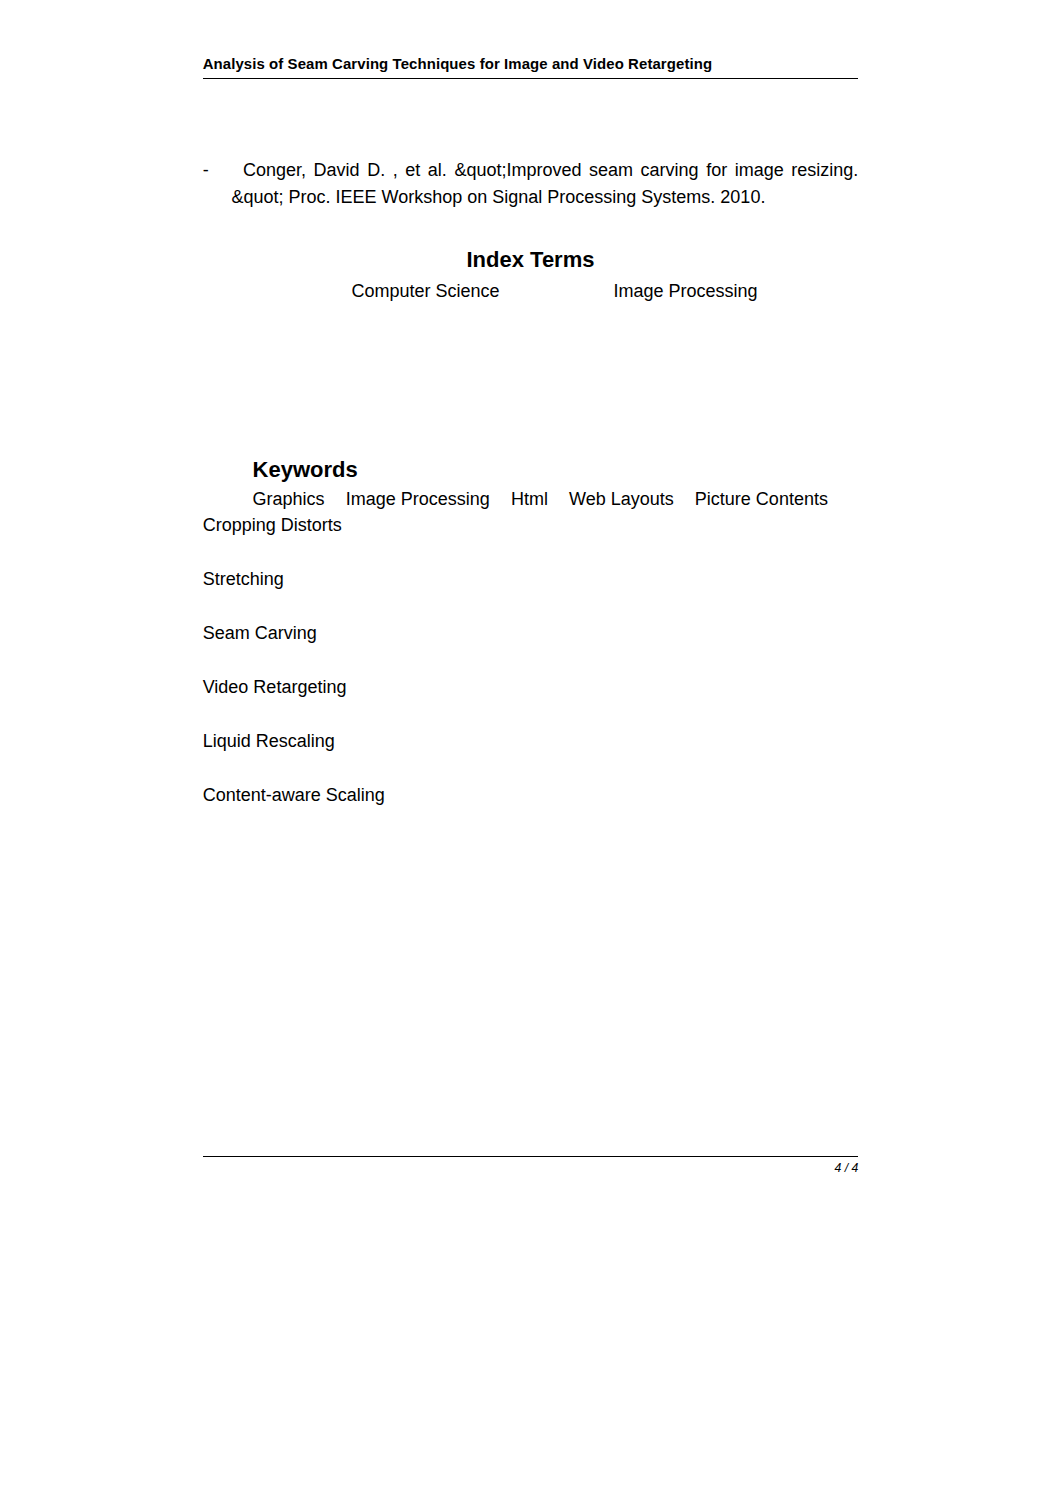Analysis of Seam Carving Techniques for Image and Video Retargeting
-Conger, David D. , et al. &quot;Improved seam carving for image resizing. &quot; Proc. IEEE Workshop on Signal Processing Systems. 2010.
Index Terms
Computer Science Image Processing
Keywords
Graphics Image Processing Html Web Layouts Picture Contents Cropping Distorts
Stretching
Seam Carving
Video Retargeting
Liquid Rescaling
Content-aware Scaling
4 / 4